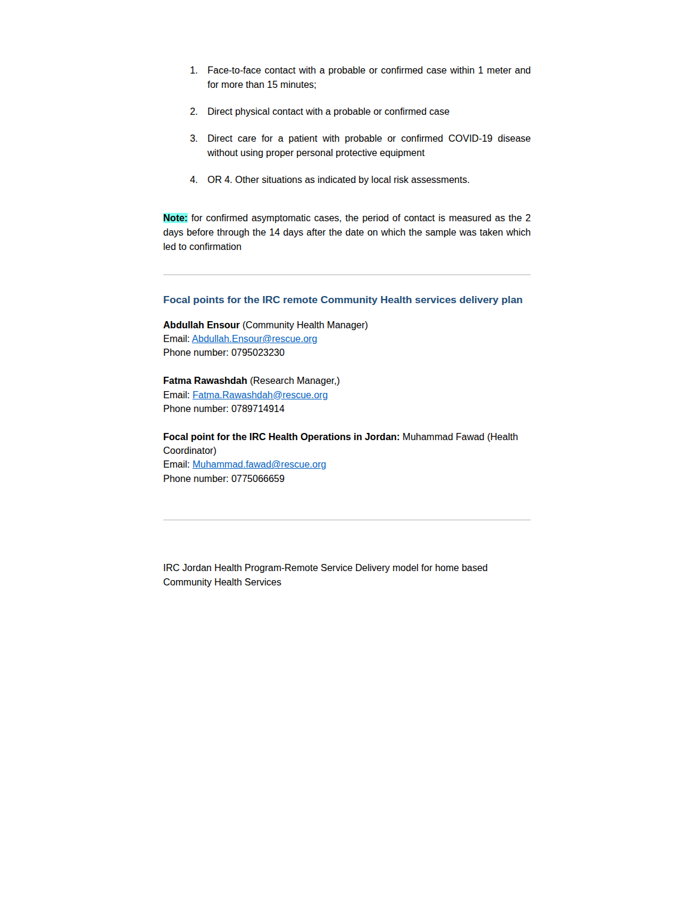Face-to-face contact with a probable or confirmed case within 1 meter and for more than 15 minutes;
Direct physical contact with a probable or confirmed case
Direct care for a patient with probable or confirmed COVID-19 disease without using proper personal protective equipment
OR 4. Other situations as indicated by local risk assessments.
Note: for confirmed asymptomatic cases, the period of contact is measured as the 2 days before through the 14 days after the date on which the sample was taken which led to confirmation
Focal points for the IRC remote Community Health services delivery plan
Abdullah Ensour (Community Health Manager)
Email: Abdullah.Ensour@rescue.org
Phone number: 0795023230
Fatma Rawashdah (Research Manager,)
Email: Fatma.Rawashdah@rescue.org
Phone number: 0789714914
Focal point for the IRC Health Operations in Jordan: Muhammad Fawad (Health Coordinator)
Email: Muhammad.fawad@rescue.org
Phone number: 0775066659
IRC Jordan Health Program-Remote Service Delivery model for home based Community Health Services